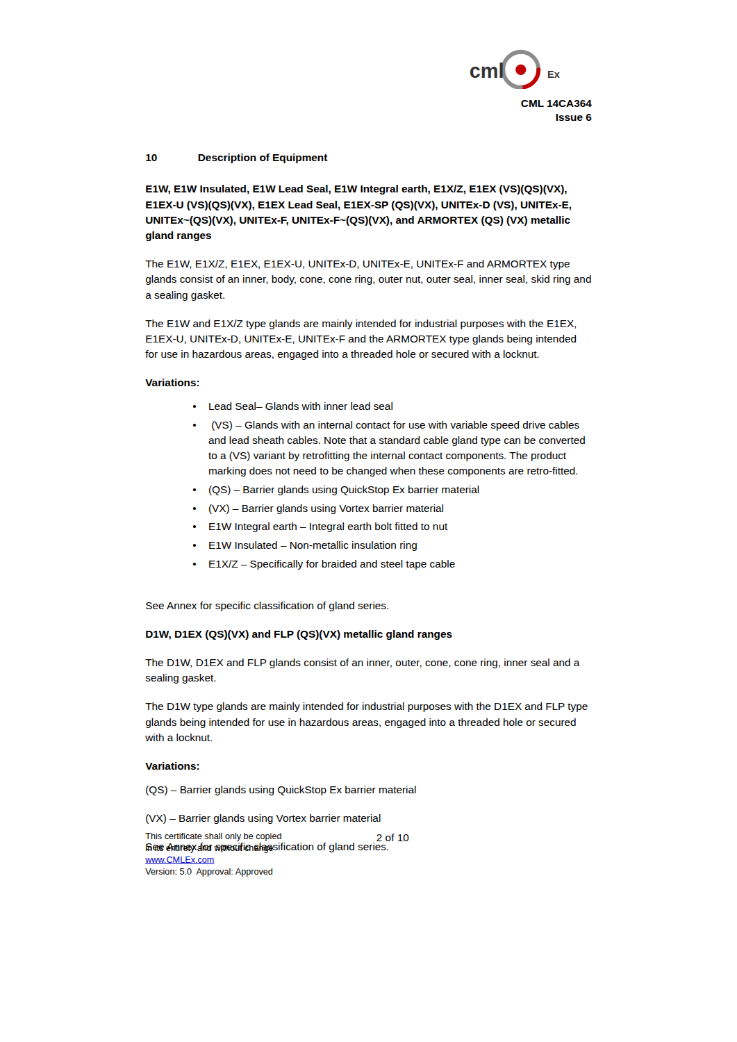cml Ex
CML 14CA364
Issue 6
10 Description of Equipment
E1W, E1W Insulated, E1W Lead Seal, E1W Integral earth, E1X/Z, E1EX (VS)(QS)(VX), E1EX-U (VS)(QS)(VX), E1EX Lead Seal, E1EX-SP (QS)(VX), UNITEx-D (VS), UNITEx-E, UNITEx~(QS)(VX), UNITEx-F, UNITEx-F~(QS)(VX), and ARMORTEX (QS) (VX) metallic gland ranges
The E1W, E1X/Z, E1EX, E1EX-U, UNITEx-D, UNITEx-E, UNITEx-F and ARMORTEX type glands consist of an inner, body, cone, cone ring, outer nut, outer seal, inner seal, skid ring and a sealing gasket.
The E1W and E1X/Z type glands are mainly intended for industrial purposes with the E1EX, E1EX-U, UNITEx-D, UNITEx-E, UNITEx-F and the ARMORTEX type glands being intended for use in hazardous areas, engaged into a threaded hole or secured with a locknut.
Variations:
Lead Seal– Glands with inner lead seal
(VS) – Glands with an internal contact for use with variable speed drive cables and lead sheath cables. Note that a standard cable gland type can be converted to a (VS) variant by retrofitting the internal contact components. The product marking does not need to be changed when these components are retro-fitted.
(QS) – Barrier glands using QuickStop Ex barrier material
(VX) – Barrier glands using Vortex barrier material
E1W Integral earth – Integral earth bolt fitted to nut
E1W Insulated – Non-metallic insulation ring
E1X/Z – Specifically for braided and steel tape cable
See Annex for specific classification of gland series.
D1W, D1EX (QS)(VX) and FLP (QS)(VX) metallic gland ranges
The D1W, D1EX and FLP glands consist of an inner, outer, cone, cone ring, inner seal and a sealing gasket.
The D1W type glands are mainly intended for industrial purposes with the D1EX and FLP type glands being intended for use in hazardous areas, engaged into a threaded hole or secured with a locknut.
Variations:
(QS) – Barrier glands using QuickStop Ex barrier material
(VX) – Barrier glands using Vortex barrier material
See Annex for specific classification of gland series.
This certificate shall only be copied
in its entirety and without change
www.CMLEx.com
Version: 5.0 Approval: Approved
2 of 10